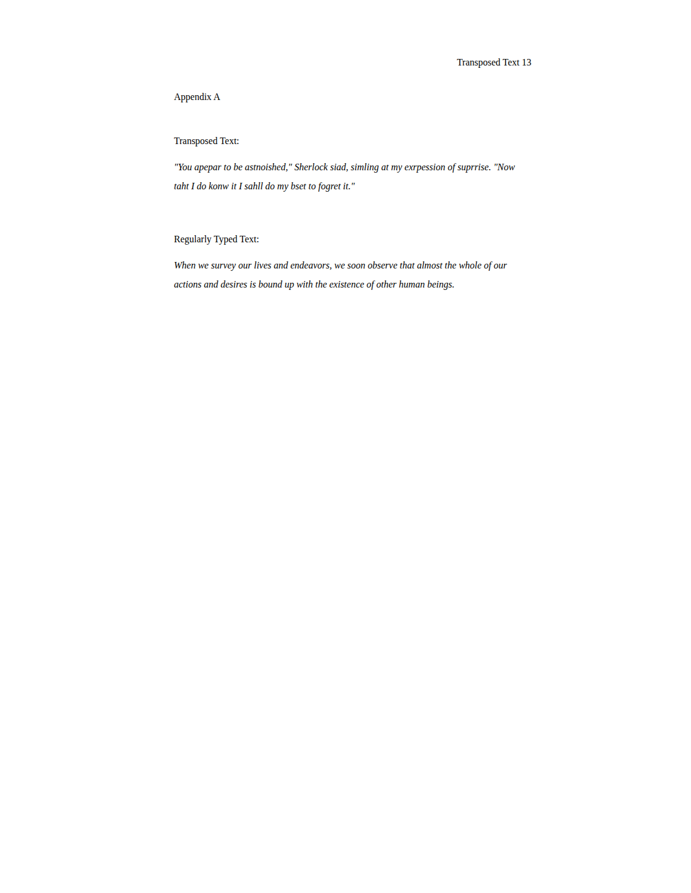Transposed Text 13
Appendix A
Transposed Text:
"You apepar to be astnoished," Sherlock siad, simling at my exrpession of suprrise. "Now taht I do konw it I sahll do my bset to fogret it."
Regularly Typed Text:
When we survey our lives and endeavors, we soon observe that almost the whole of our actions and desires is bound up with the existence of other human beings.